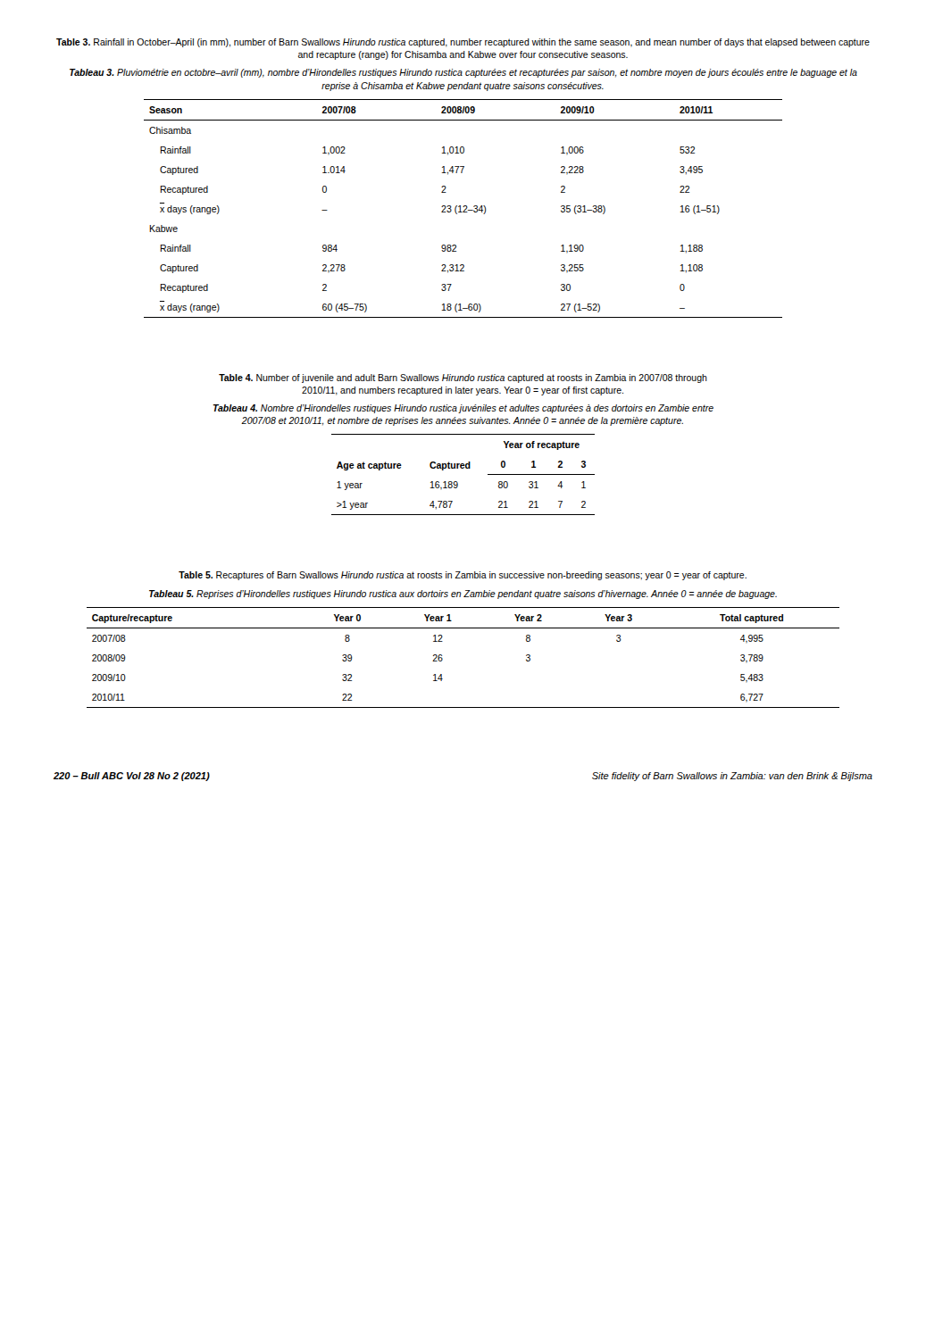Table 3. Rainfall in October–April (in mm), number of Barn Swallows Hirundo rustica captured, number recaptured within the same season, and mean number of days that elapsed between capture and recapture (range) for Chisamba and Kabwe over four consecutive seasons.
Tableau 3. Pluviométrie en octobre–avril (mm), nombre d’Hirondelles rustiques Hirundo rustica capturées et recapturées par saison, et nombre moyen de jours écoulés entre le baguage et la reprise à Chisamba et Kabwe pendant quatre saisons consécutives.
| Season | 2007/08 | 2008/09 | 2009/10 | 2010/11 |
| --- | --- | --- | --- | --- |
| Chisamba | | | | |
| Rainfall | 1,002 | 1,010 | 1,006 | 532 |
| Captured | 1.014 | 1,477 | 2,228 | 3,495 |
| Recaptured | 0 | 2 | 2 | 22 |
| x days (range) | – | 23 (12–34) | 35 (31–38) | 16 (1–51) |
| Kabwe | | | | |
| Rainfall | 984 | 982 | 1,190 | 1,188 |
| Captured | 2,278 | 2,312 | 3,255 | 1,108 |
| Recaptured | 2 | 37 | 30 | 0 |
| x days (range) | 60 (45–75) | 18 (1–60) | 27 (1–52) | – |
Table 4. Number of juvenile and adult Barn Swallows Hirundo rustica captured at roosts in Zambia in 2007/08 through 2010/11, and numbers recaptured in later years. Year 0 = year of first capture.
Tableau 4. Nombre d’Hirondelles rustiques Hirundo rustica juvéniles et adultes capturées à des dortoirs en Zambie entre 2007/08 et 2010/11, et nombre de reprises les années suivantes. Année 0 = année de la première capture.
| Age at capture | Captured | Year of recapture |
| --- | --- | --- |
| 0 | 1 | 2 | 3 |
| 1 year | 16,189 | 80 | 31 | 4 | 1 |
| >1 year | 4,787 | 21 | 21 | 7 | 2 |
Table 5. Recaptures of Barn Swallows Hirundo rustica at roosts in Zambia in successive non-breeding seasons; year 0 = year of capture.
Tableau 5. Reprises d’Hirondelles rustiques Hirundo rustica aux dortoirs en Zambie pendant quatre saisons d’hivernage. Année 0 = année de baguage.
| Capture/recapture | Year 0 | Year 1 | Year 2 | Year 3 | Total captured |
| --- | --- | --- | --- | --- | --- |
| 2007/08 | 8 | 12 | 8 | 3 | 4,995 |
| 2008/09 | 39 | 26 | 3 | | 3,789 |
| 2009/10 | 32 | 14 | | | 5,483 |
| 2010/11 | 22 | | | | 6,727 |
220 – Bull ABC Vol 28 No 2 (2021)
Site fidelity of Barn Swallows in Zambia: van den Brink & Bijlsma